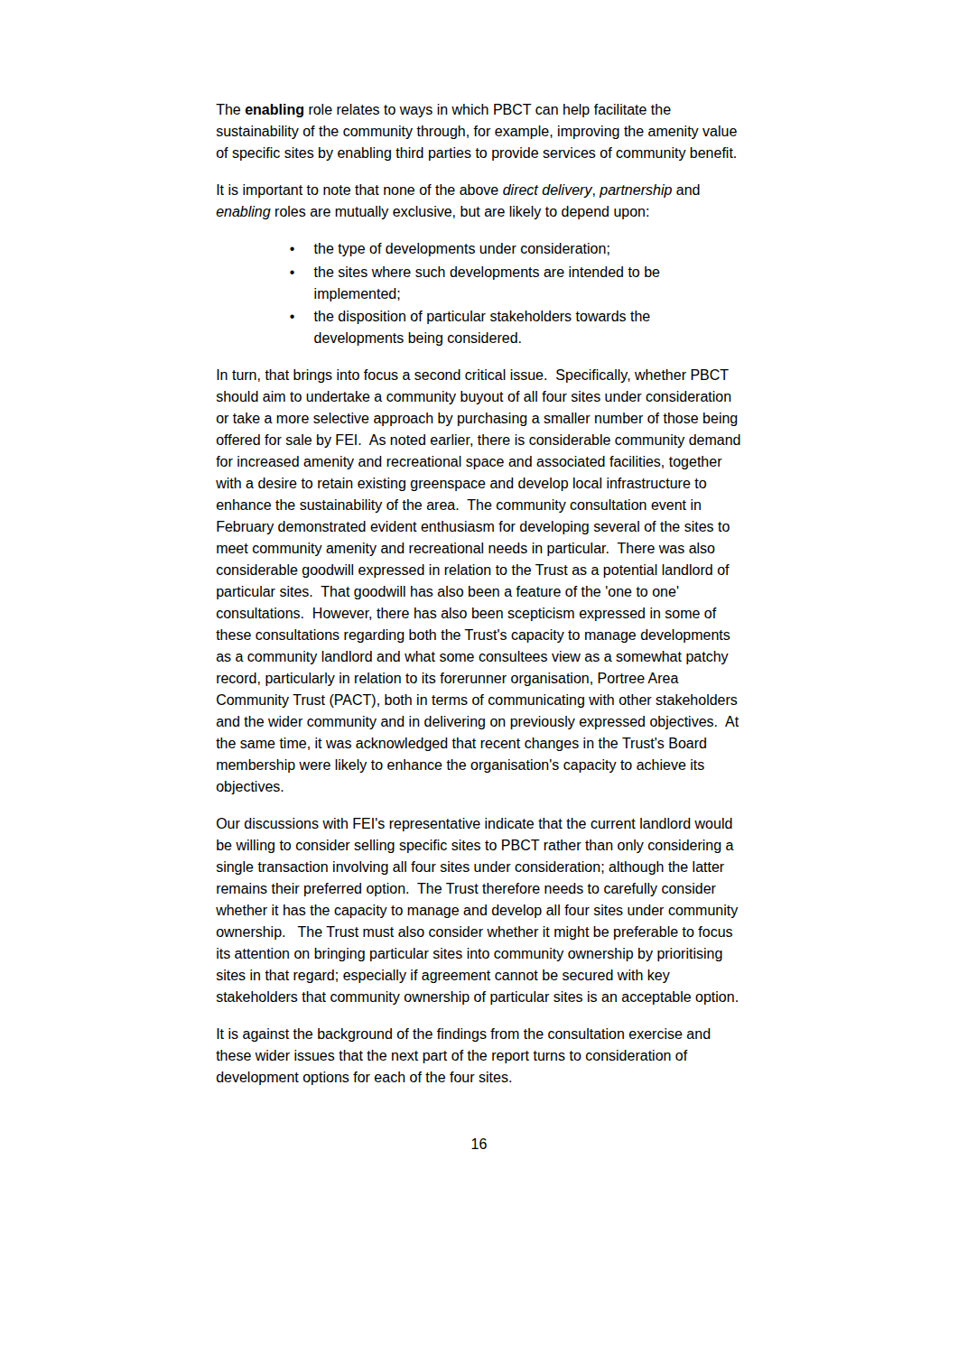The enabling role relates to ways in which PBCT can help facilitate the sustainability of the community through, for example, improving the amenity value of specific sites by enabling third parties to provide services of community benefit.
It is important to note that none of the above direct delivery, partnership and enabling roles are mutually exclusive, but are likely to depend upon:
the type of developments under consideration;
the sites where such developments are intended to be implemented;
the disposition of particular stakeholders towards the developments being considered.
In turn, that brings into focus a second critical issue. Specifically, whether PBCT should aim to undertake a community buyout of all four sites under consideration or take a more selective approach by purchasing a smaller number of those being offered for sale by FEI. As noted earlier, there is considerable community demand for increased amenity and recreational space and associated facilities, together with a desire to retain existing greenspace and develop local infrastructure to enhance the sustainability of the area. The community consultation event in February demonstrated evident enthusiasm for developing several of the sites to meet community amenity and recreational needs in particular. There was also considerable goodwill expressed in relation to the Trust as a potential landlord of particular sites. That goodwill has also been a feature of the 'one to one' consultations. However, there has also been scepticism expressed in some of these consultations regarding both the Trust's capacity to manage developments as a community landlord and what some consultees view as a somewhat patchy record, particularly in relation to its forerunner organisation, Portree Area Community Trust (PACT), both in terms of communicating with other stakeholders and the wider community and in delivering on previously expressed objectives. At the same time, it was acknowledged that recent changes in the Trust's Board membership were likely to enhance the organisation's capacity to achieve its objectives.
Our discussions with FEI's representative indicate that the current landlord would be willing to consider selling specific sites to PBCT rather than only considering a single transaction involving all four sites under consideration; although the latter remains their preferred option. The Trust therefore needs to carefully consider whether it has the capacity to manage and develop all four sites under community ownership. The Trust must also consider whether it might be preferable to focus its attention on bringing particular sites into community ownership by prioritising sites in that regard; especially if agreement cannot be secured with key stakeholders that community ownership of particular sites is an acceptable option.
It is against the background of the findings from the consultation exercise and these wider issues that the next part of the report turns to consideration of development options for each of the four sites.
16